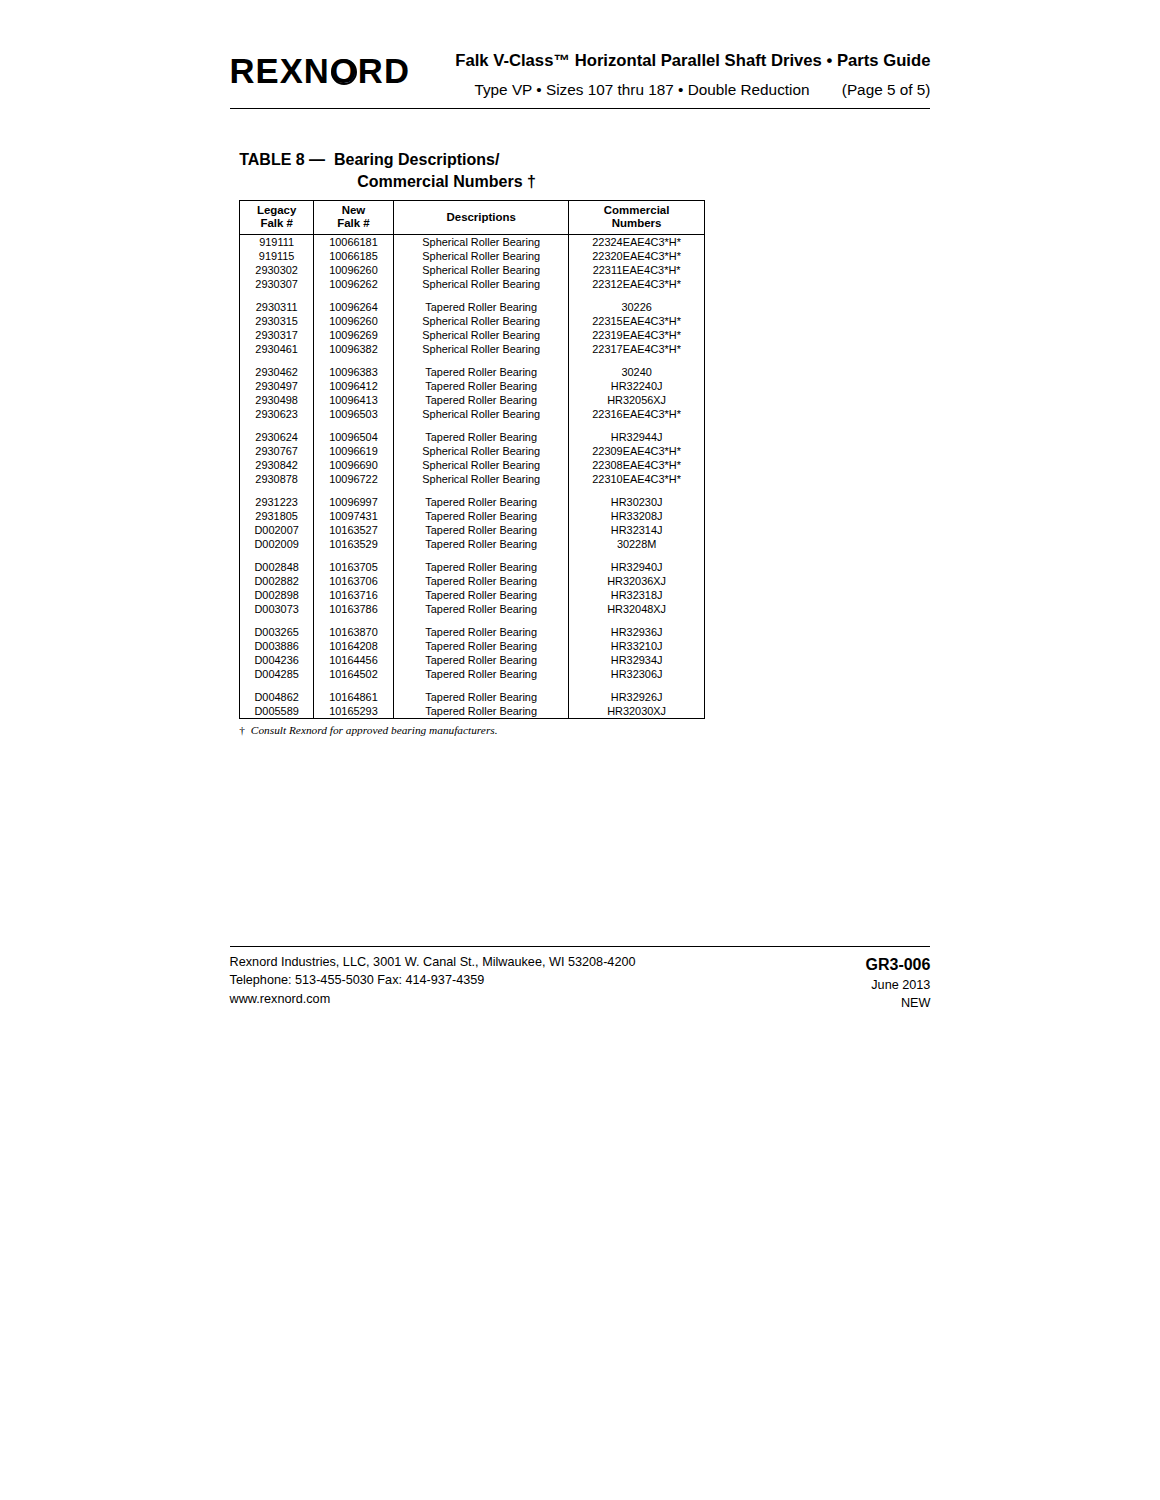REXNORD
Falk V-Class™ Horizontal Parallel Shaft Drives • Parts Guide
Type VP • Sizes 107 thru 187 • Double Reduction (Page 5 of 5)
TABLE 8 — Bearing Descriptions/
Commercial Numbers †
| Legacy Falk # | New Falk # | Descriptions | Commercial Numbers |
| --- | --- | --- | --- |
| 919111 | 10066181 | Spherical Roller Bearing | 22324EAE4C3*H* |
| 919115 | 10066185 | Spherical Roller Bearing | 22320EAE4C3*H* |
| 2930302 | 10096260 | Spherical Roller Bearing | 22311EAE4C3*H* |
| 2930307 | 10096262 | Spherical Roller Bearing | 22312EAE4C3*H* |
| 2930311 | 10096264 | Tapered Roller Bearing | 30226 |
| 2930315 | 10096260 | Spherical Roller Bearing | 22315EAE4C3*H* |
| 2930317 | 10096269 | Spherical Roller Bearing | 22319EAE4C3*H* |
| 2930461 | 10096382 | Spherical Roller Bearing | 22317EAE4C3*H* |
| 2930462 | 10096383 | Tapered Roller Bearing | 30240 |
| 2930497 | 10096412 | Tapered Roller Bearing | HR32240J |
| 2930498 | 10096413 | Tapered Roller Bearing | HR32056XJ |
| 2930623 | 10096503 | Spherical Roller Bearing | 22316EAE4C3*H* |
| 2930624 | 10096504 | Tapered Roller Bearing | HR32944J |
| 2930767 | 10096619 | Spherical Roller Bearing | 22309EAE4C3*H* |
| 2930842 | 10096690 | Spherical Roller Bearing | 22308EAE4C3*H* |
| 2930878 | 10096722 | Spherical Roller Bearing | 22310EAE4C3*H* |
| 2931223 | 10096997 | Tapered Roller Bearing | HR30230J |
| 2931805 | 10097431 | Tapered Roller Bearing | HR33208J |
| D002007 | 10163527 | Tapered Roller Bearing | HR32314J |
| D002009 | 10163529 | Tapered Roller Bearing | 30228M |
| D002848 | 10163705 | Tapered Roller Bearing | HR32940J |
| D002882 | 10163706 | Tapered Roller Bearing | HR32036XJ |
| D002898 | 10163716 | Tapered Roller Bearing | HR32318J |
| D003073 | 10163786 | Tapered Roller Bearing | HR32048XJ |
| D003265 | 10163870 | Tapered Roller Bearing | HR32936J |
| D003886 | 10164208 | Tapered Roller Bearing | HR33210J |
| D004236 | 10164456 | Tapered Roller Bearing | HR32934J |
| D004285 | 10164502 | Tapered Roller Bearing | HR32306J |
| D004862 | 10164861 | Tapered Roller Bearing | HR32926J |
| D005589 | 10165293 | Tapered Roller Bearing | HR32030XJ |
†Consult Rexnord for approved bearing manufacturers.
Rexnord Industries, LLC, 3001 W. Canal St., Milwaukee, WI 53208-4200
Telephone: 513-455-5030 Fax: 414-937-4359
www.rexnord.com
GR3-006
June 2013
NEW